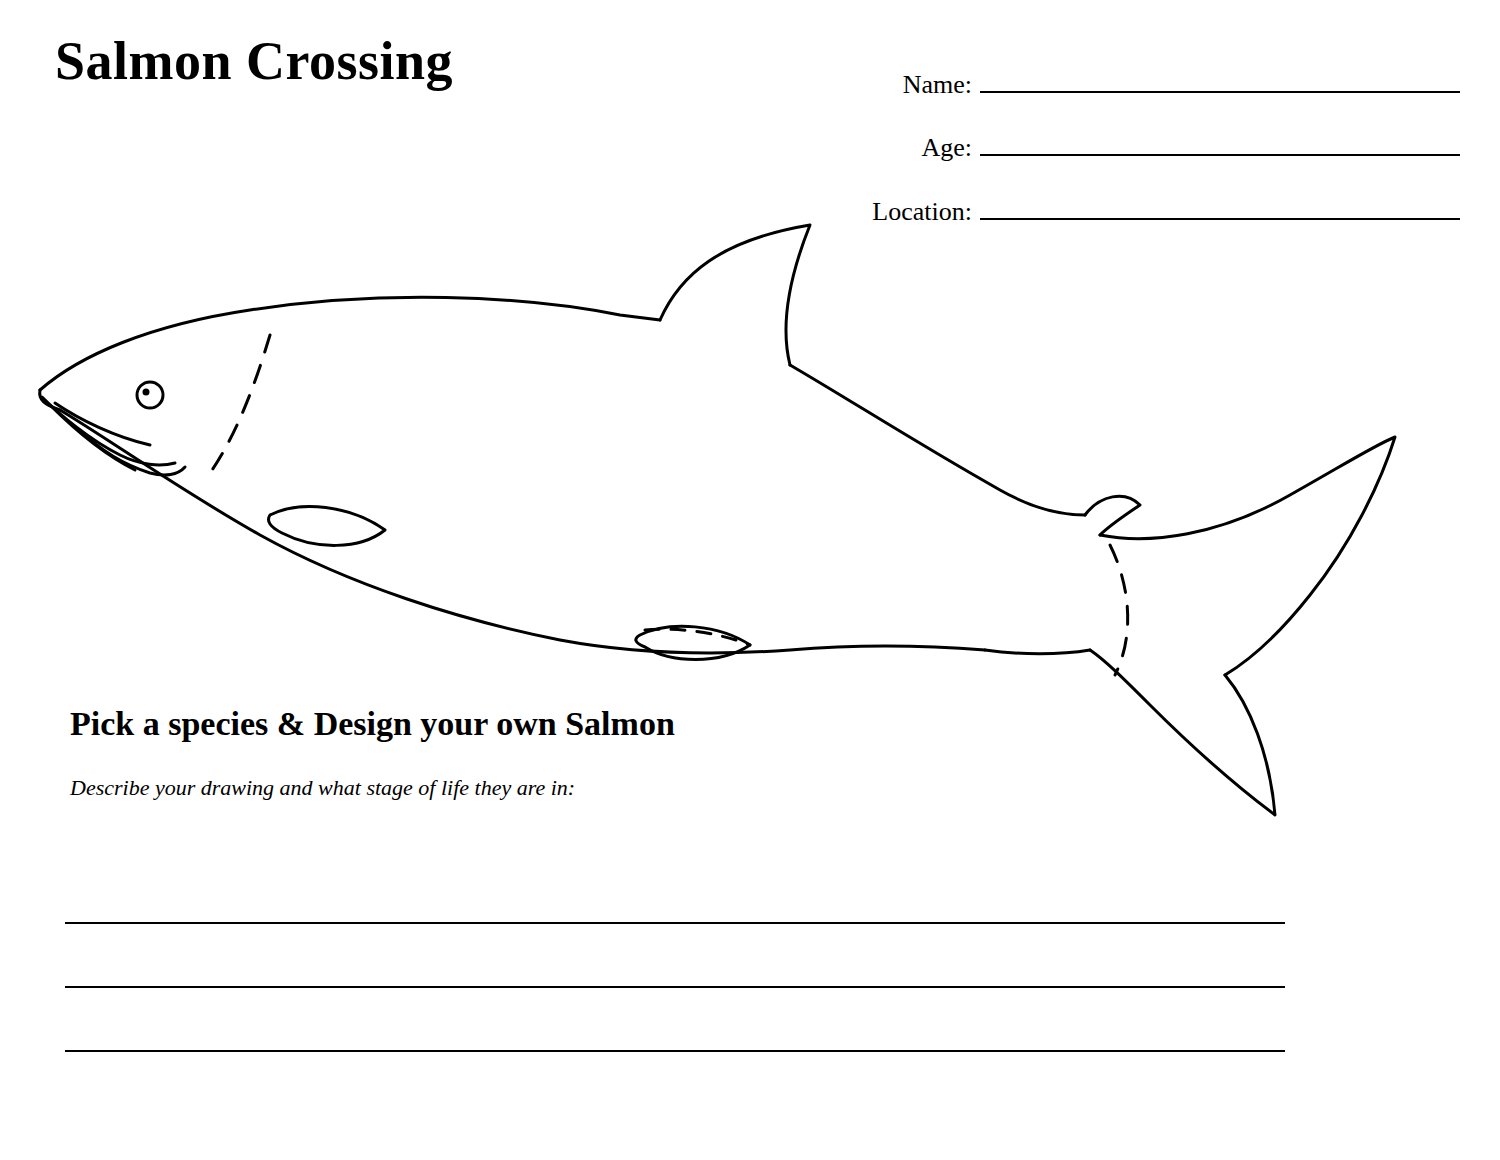Salmon Crossing
Name:
Age:
Location:
Pick a species & Design your own Salmon
Describe your drawing and what stage of life they are in: